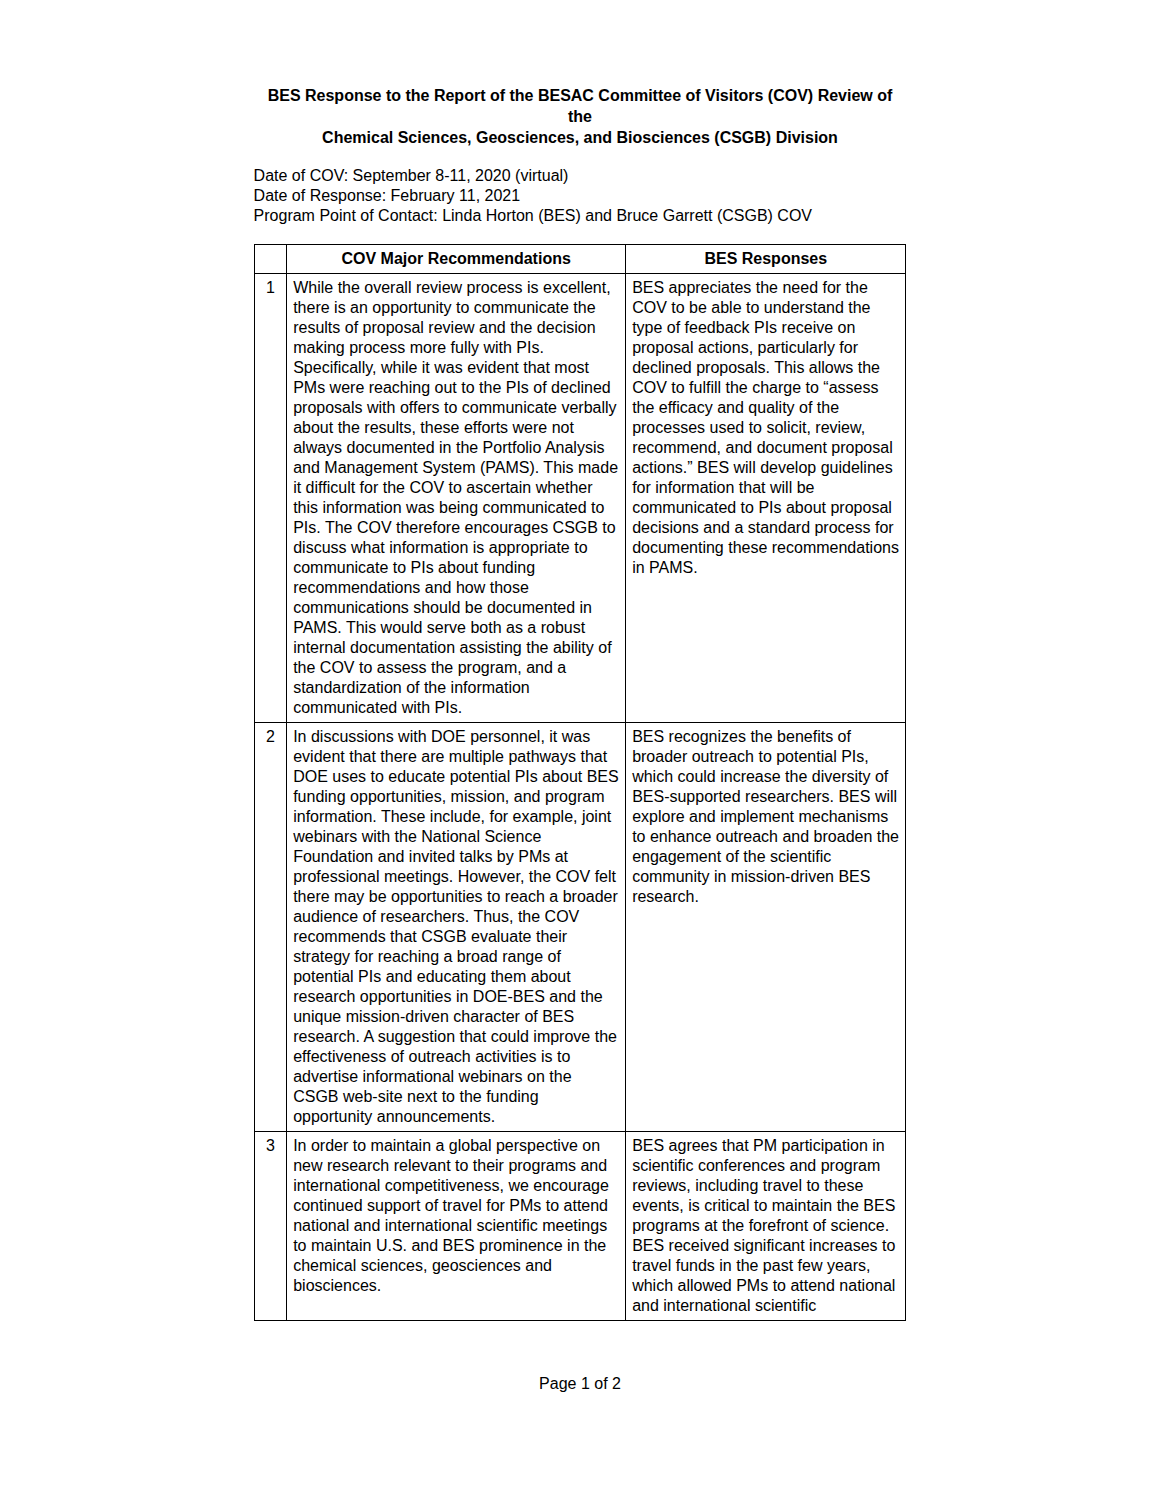BES Response to the Report of the BESAC Committee of Visitors (COV) Review of the
Chemical Sciences, Geosciences, and Biosciences (CSGB) Division
Date of COV: September 8-11, 2020 (virtual)
Date of Response: February 11, 2021
Program Point of Contact: Linda Horton (BES) and Bruce Garrett (CSGB) COV
| | COV Major Recommendations | BES Responses |
| --- | --- | --- |
| 1 | While the overall review process is excellent, there is an opportunity to communicate the results of proposal review and the decision making process more fully with PIs. Specifically, while it was evident that most PMs were reaching out to the PIs of declined proposals with offers to communicate verbally about the results, these efforts were not always documented in the Portfolio Analysis and Management System (PAMS). This made it difficult for the COV to ascertain whether this information was being communicated to PIs. The COV therefore encourages CSGB to discuss what information is appropriate to communicate to PIs about funding recommendations and how those communications should be documented in PAMS. This would serve both as a robust internal documentation assisting the ability of the COV to assess the program, and a standardization of the information communicated with PIs. | BES appreciates the need for the COV to be able to understand the type of feedback PIs receive on proposal actions, particularly for declined proposals. This allows the COV to fulfill the charge to “assess the efficacy and quality of the processes used to solicit, review, recommend, and document proposal actions.” BES will develop guidelines for information that will be communicated to PIs about proposal decisions and a standard process for documenting these recommendations in PAMS. |
| 2 | In discussions with DOE personnel, it was evident that there are multiple pathways that DOE uses to educate potential PIs about BES funding opportunities, mission, and program information. These include, for example, joint webinars with the National Science Foundation and invited talks by PMs at professional meetings. However, the COV felt there may be opportunities to reach a broader audience of researchers. Thus, the COV recommends that CSGB evaluate their strategy for reaching a broad range of potential PIs and educating them about research opportunities in DOE-BES and the unique mission-driven character of BES research. A suggestion that could improve the effectiveness of outreach activities is to advertise informational webinars on the CSGB web-site next to the funding opportunity announcements. | BES recognizes the benefits of broader outreach to potential PIs, which could increase the diversity of BES-supported researchers. BES will explore and implement mechanisms to enhance outreach and broaden the engagement of the scientific community in mission-driven BES research. |
| 3 | In order to maintain a global perspective on new research relevant to their programs and international competitiveness, we encourage continued support of travel for PMs to attend national and international scientific meetings to maintain U.S. and BES prominence in the chemical sciences, geosciences and biosciences. | BES agrees that PM participation in scientific conferences and program reviews, including travel to these events, is critical to maintain the BES programs at the forefront of science. BES received significant increases to travel funds in the past few years, which allowed PMs to attend national and international scientific |
Page 1 of 2